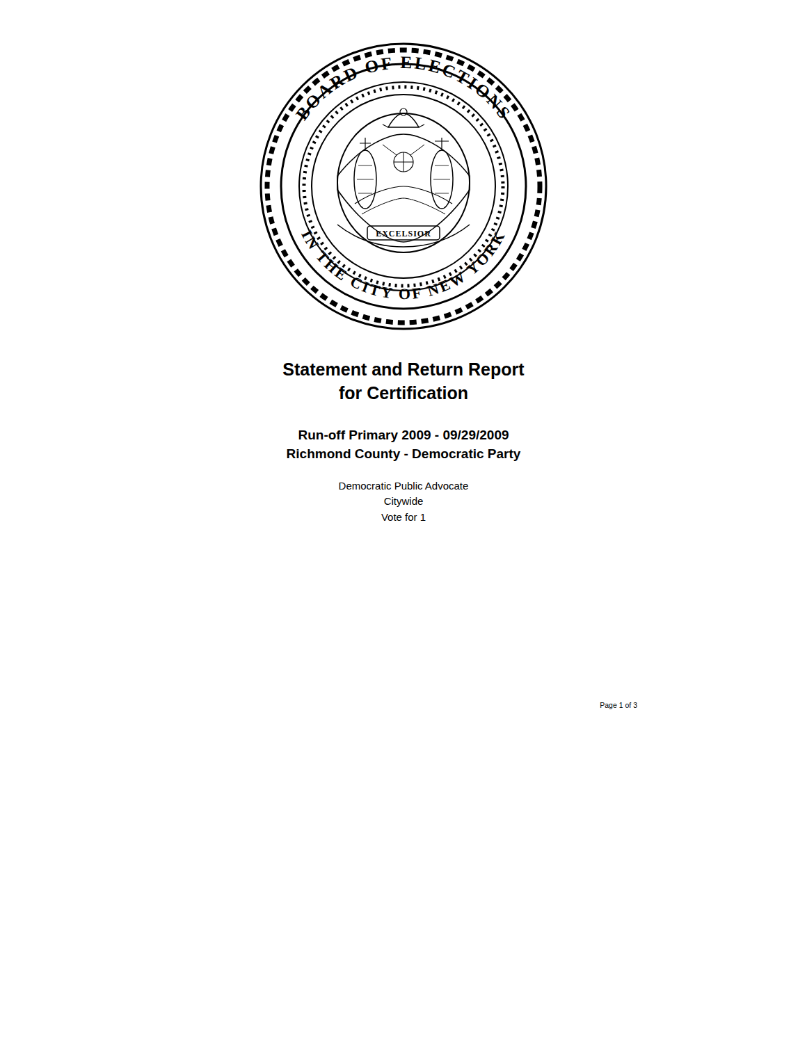Statement and Return Report
for Certification
Run-off Primary 2009 - 09/29/2009
Richmond County - Democratic Party
Democratic Public Advocate
Citywide
Vote for 1
Page 1 of 3